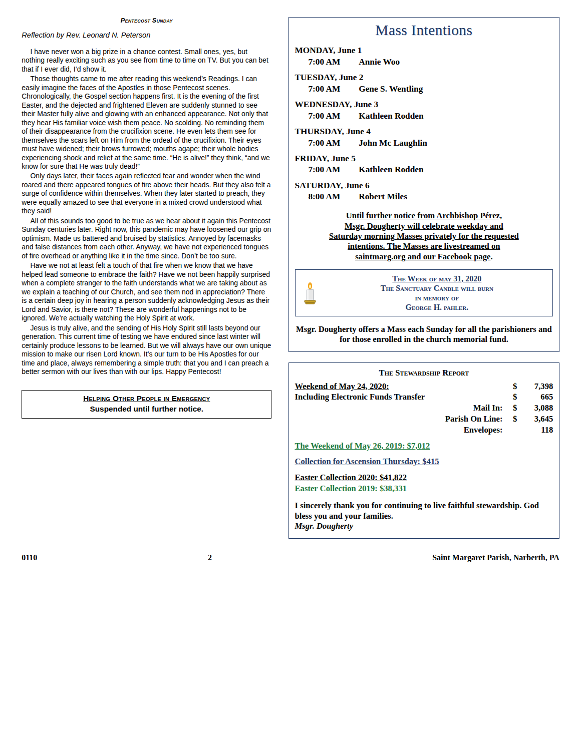Pentecost Sunday
Reflection by Rev. Leonard N. Peterson
I have never won a big prize in a chance contest. Small ones, yes, but nothing really exciting such as you see from time to time on TV. But you can bet that if I ever did, I’d show it.
Those thoughts came to me after reading this weekend’s Readings. I can easily imagine the faces of the Apostles in those Pentecost scenes. Chronologically, the Gospel section happens first. It is the evening of the first Easter, and the dejected and frightened Eleven are suddenly stunned to see their Master fully alive and glowing with an enhanced appearance. Not only that they hear His familiar voice wish them peace. No scolding. No reminding them of their disappearance from the crucifixion scene. He even lets them see for themselves the scars left on Him from the ordeal of the crucifixion. Their eyes must have widened; their brows furrowed; mouths agape; their whole bodies experiencing shock and relief at the same time. “He is alive!” they think, “and we know for sure that He was truly dead!”
Only days later, their faces again reflected fear and wonder when the wind roared and there appeared tongues of fire above their heads. But they also felt a surge of confidence within themselves. When they later started to preach, they were equally amazed to see that everyone in a mixed crowd understood what they said!
All of this sounds too good to be true as we hear about it again this Pentecost Sunday centuries later. Right now, this pandemic may have loosened our grip on optimism. Made us battered and bruised by statistics. Annoyed by facemasks and false distances from each other. Anyway, we have not experienced tongues of fire overhead or anything like it in the time since. Don’t be too sure.
Have we not at least felt a touch of that fire when we know that we have helped lead someone to embrace the faith? Have we not been happily surprised when a complete stranger to the faith understands what we are taking about as we explain a teaching of our Church, and see them nod in appreciation? There is a certain deep joy in hearing a person suddenly acknowledging Jesus as their Lord and Savior, is there not? These are wonderful happenings not to be ignored. We’re actually watching the Holy Spirit at work.
Jesus is truly alive, and the sending of His Holy Spirit still lasts beyond our generation. This current time of testing we have endured since last winter will certainly produce lessons to be learned. But we will always have our own unique mission to make our risen Lord known. It’s our turn to be His Apostles for our time and place, always remembering a simple truth: that you and I can preach a better sermon with our lives than with our lips. Happy Pentecost!
Helping Other People in Emergency
Suspended until further notice.
Mass Intentions
MONDAY, June 1
7:00 AMAnnie Woo
TUESDAY, June 2
7:00 AMGene S. Wentling
WEDNESDAY, June 3
7:00 AMKathleen Rodden
THURSDAY, June 4
7:00 AMJohn Mc Laughlin
FRIDAY, June 5
7:00 AMKathleen Rodden
SATURDAY, June 6
8:00 AMRobert Miles
Until further notice from Archbishop Pérez,
Msgr. Dougherty will celebrate weekday and
Saturday morning Masses privately for the requested
intentions. The Masses are livestreamed on
saintmarg.org and our Facebook page.
The Week of may 31, 2020
The Sanctuary Candle will burn
in memory of
George H. pahler.
Msgr. Dougherty offers a Mass each Sunday for all the parishioners and for those enrolled in the church memorial fund.
The Stewardship Report
| Weekend of May 24, 2020: | $ | 7,398 |
| Including Electronic Funds Transfer | $ | 665 |
| Mail In: | $ | 3,088 |
| Parish On Line: | $ | 3,645 |
| Envelopes: | | 118 |
The Weekend of May 26, 2019: $7,012
Collection for Ascension Thursday: $415
Easter Collection 2020: $41,822
Easter Collection 2019: $38,331
I sincerely thank you for continuing to live faithful stewardship. God bless you and your families.
Msgr. Dougherty
0110
2
Saint Margaret Parish, Narberth, PA